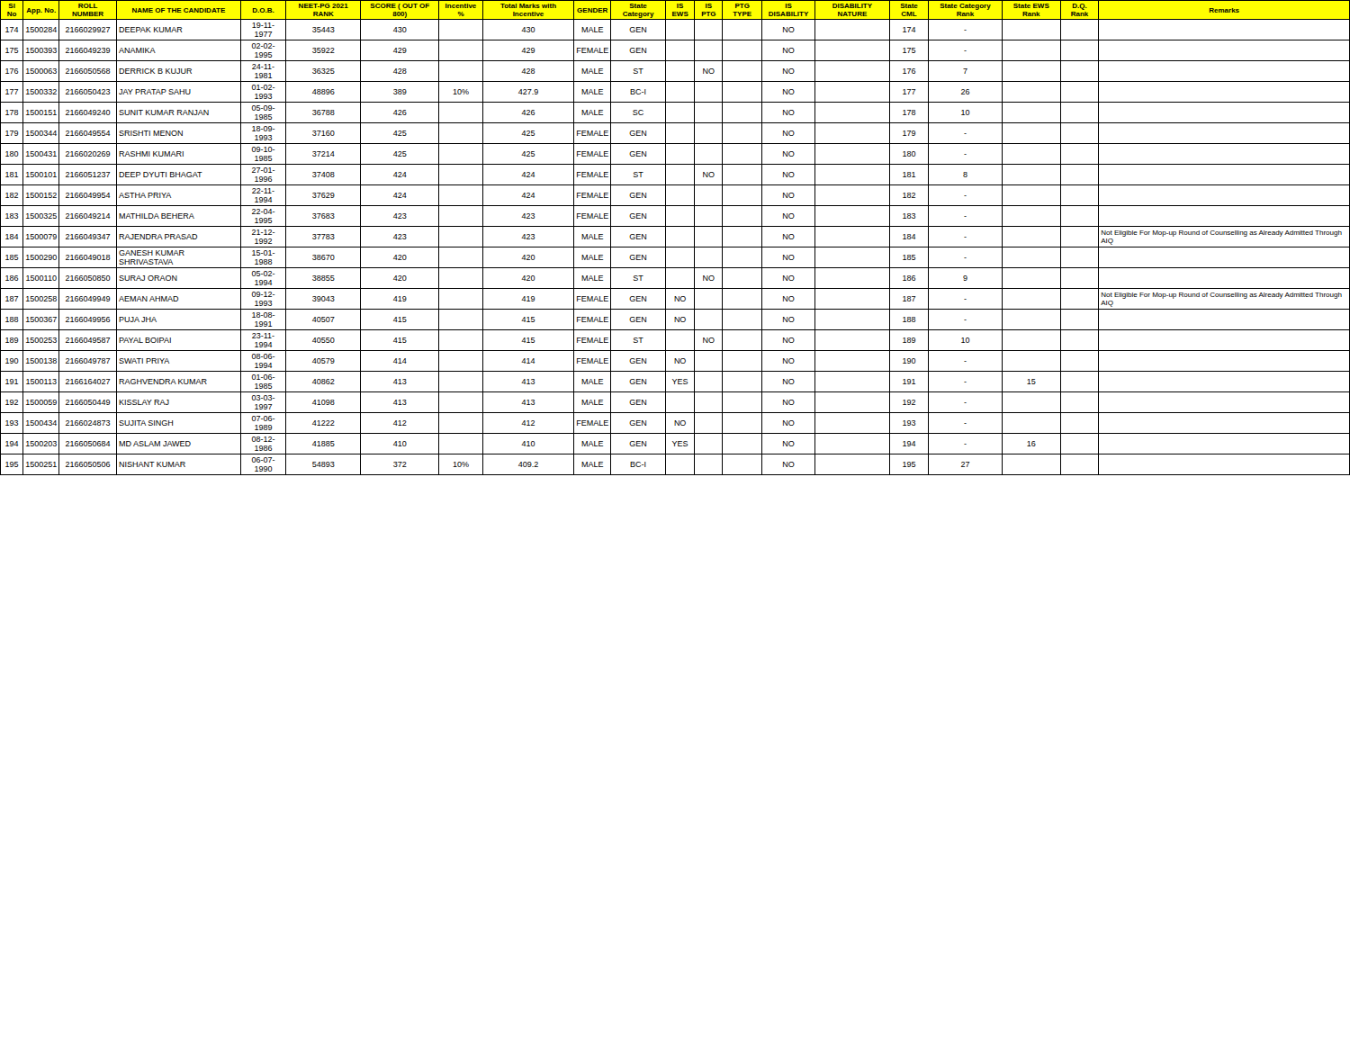| Sl No | App. No. | ROLL NUMBER | NAME OF THE CANDIDATE | D.O.B. | NEET-PG 2021 RANK | SCORE ( OUT OF 800) | Incentive % | Total Marks with Incentive | GENDER | State Category | IS EWS | IS PTG | PTG TYPE | IS DISABILITY | DISABILITY NATURE | State CML | State Category Rank | State EWS Rank | D.Q. Rank | Remarks |
| --- | --- | --- | --- | --- | --- | --- | --- | --- | --- | --- | --- | --- | --- | --- | --- | --- | --- | --- | --- | --- |
| 174 | 1500284 | 2166029927 | DEEPAK KUMAR | 19-11-1977 | 35443 | 430 | | 430 | MALE | GEN | | | | NO | | 174 | - | | | |
| 175 | 1500393 | 2166049239 | ANAMIKA | 02-02-1995 | 35922 | 429 | | 429 | FEMALE | GEN | | | | NO | | 175 | - | | | |
| 176 | 1500063 | 2166050568 | DERRICK B KUJUR | 24-11-1981 | 36325 | 428 | | 428 | MALE | ST | | NO | | NO | | 176 | 7 | | | |
| 177 | 1500332 | 2166050423 | JAY PRATAP SAHU | 01-02-1993 | 48896 | 389 | 10% | 427.9 | MALE | BC-I | | | | NO | | 177 | 26 | | | |
| 178 | 1500151 | 2166049240 | SUNIT KUMAR RANJAN | 05-09-1985 | 36788 | 426 | | 426 | MALE | SC | | | | NO | | 178 | 10 | | | |
| 179 | 1500344 | 2166049554 | SRISHTI MENON | 18-09-1993 | 37160 | 425 | | 425 | FEMALE | GEN | | | | NO | | 179 | - | | | |
| 180 | 1500431 | 2166020269 | RASHMI KUMARI | 09-10-1985 | 37214 | 425 | | 425 | FEMALE | GEN | | | | NO | | 180 | - | | | |
| 181 | 1500101 | 2166051237 | DEEP DYUTI BHAGAT | 27-01-1996 | 37408 | 424 | | 424 | FEMALE | ST | | NO | | NO | | 181 | 8 | | | |
| 182 | 1500152 | 2166049954 | ASTHA PRIYA | 22-11-1994 | 37629 | 424 | | 424 | FEMALE | GEN | | | | NO | | 182 | - | | | |
| 183 | 1500325 | 2166049214 | MATHILDA BEHERA | 22-04-1995 | 37683 | 423 | | 423 | FEMALE | GEN | | | | NO | | 183 | - | | | |
| 184 | 1500079 | 2166049347 | RAJENDRA PRASAD | 21-12-1992 | 37783 | 423 | | 423 | MALE | GEN | | | | NO | | 184 | - | | | Not Eligible For Mop-up Round of Counselling as Already Admitted Through AIQ |
| 185 | 1500290 | 2166049018 | GANESH KUMAR SHRIVASTAVA | 15-01-1988 | 38670 | 420 | | 420 | MALE | GEN | | | | NO | | 185 | - | | | |
| 186 | 1500110 | 2166050850 | SURAJ ORAON | 05-02-1994 | 38855 | 420 | | 420 | MALE | ST | | NO | | NO | | 186 | 9 | | | |
| 187 | 1500258 | 2166049949 | AEMAN AHMAD | 09-12-1993 | 39043 | 419 | | 419 | FEMALE | GEN | NO | | | NO | | 187 | - | | | Not Eligible For Mop-up Round of Counselling as Already Admitted Through AIQ |
| 188 | 1500367 | 2166049956 | PUJA JHA | 18-08-1991 | 40507 | 415 | | 415 | FEMALE | GEN | NO | | | NO | | 188 | - | | | |
| 189 | 1500253 | 2166049587 | PAYAL BOIPAI | 23-11-1994 | 40550 | 415 | | 415 | FEMALE | ST | | NO | | NO | | 189 | 10 | | | |
| 190 | 1500138 | 2166049787 | SWATI PRIYA | 08-06-1994 | 40579 | 414 | | 414 | FEMALE | GEN | NO | | | NO | | 190 | - | | | |
| 191 | 1500113 | 2166164027 | RAGHVENDRA KUMAR | 01-06-1985 | 40862 | 413 | | 413 | MALE | GEN | YES | | | NO | | 191 | - | 15 | | |
| 192 | 1500059 | 2166050449 | KISSLAY RAJ | 03-03-1997 | 41098 | 413 | | 413 | MALE | GEN | | | | NO | | 192 | - | | | |
| 193 | 1500434 | 2166024873 | SUJITA SINGH | 07-06-1989 | 41222 | 412 | | 412 | FEMALE | GEN | NO | | | NO | | 193 | - | | | |
| 194 | 1500203 | 2166050684 | MD ASLAM JAWED | 08-12-1986 | 41885 | 410 | | 410 | MALE | GEN | YES | | | NO | | 194 | - | 16 | | |
| 195 | 1500251 | 2166050506 | NISHANT KUMAR | 06-07-1990 | 54893 | 372 | 10% | 409.2 | MALE | BC-I | | | | NO | | 195 | 27 | | | |